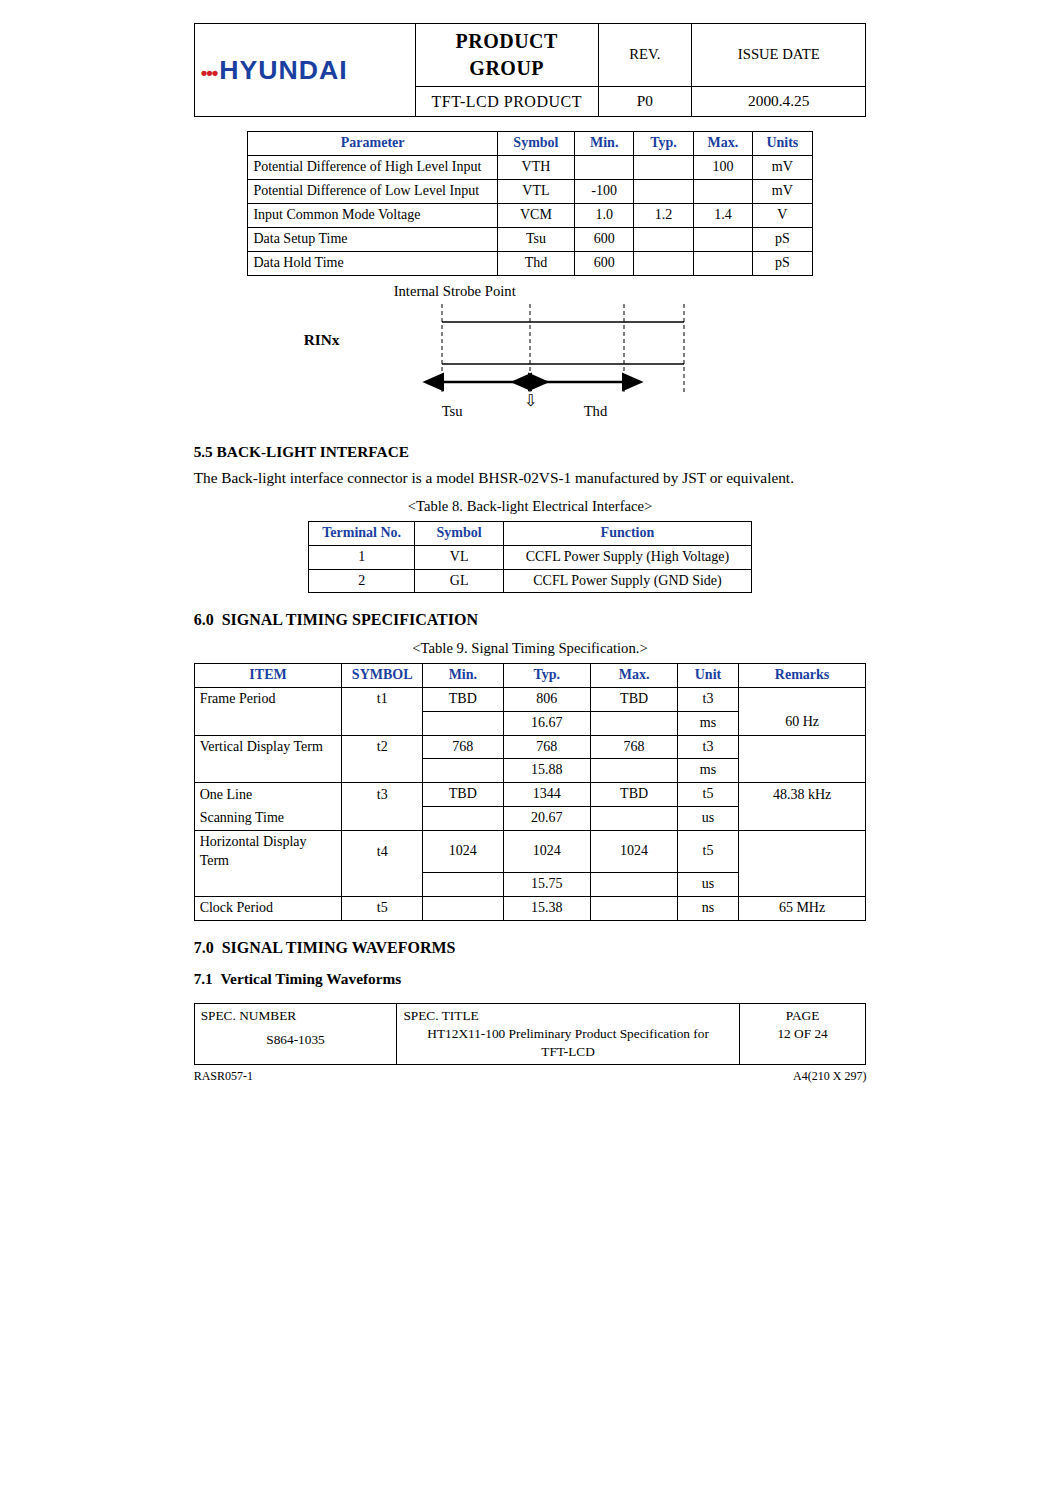| ••• HYUNDAI | PRODUCT GROUP | REV. | ISSUE DATE |
| TFT-LCD PRODUCT | P0 | 2000.4.25 |
| Parameter | Symbol | Min. | Typ. | Max. | Units |
| --- | --- | --- | --- | --- | --- |
| Potential Difference of High Level Input | VTH | | | 100 | mV |
| Potential Difference of Low Level Input | VTL | -100 | | | mV |
| Input Common Mode Voltage | VCM | 1.0 | 1.2 | 1.4 | V |
| Data Setup Time | Tsu | 600 | | | pS |
| Data Hold Time | Thd | 600 | | | pS |
Internal Strobe Point
RINx
⇩
Tsu
Thd
5.5 BACK-LIGHT INTERFACE
The Back-light interface connector is a model BHSR-02VS-1 manufactured by JST or equivalent.
<Table 8. Back-light Electrical Interface>
| Terminal No. | Symbol | Function |
| --- | --- | --- |
| 1 | VL | CCFL Power Supply (High Voltage) |
| 2 | GL | CCFL Power Supply (GND Side) |
6.0 SIGNAL TIMING SPECIFICATION
<Table 9. Signal Timing Specification.>
| ITEM | SYMBOL | Min. | Typ. | Max. | Unit | Remarks |
| --- | --- | --- | --- | --- | --- | --- |
| Frame Period | t1 | TBD | 806 | TBD | t3 | |
| | | | 16.67 | | ms | 60 Hz |
| Vertical Display Term | t2 | 768 | 768 | 768 | t3 | |
| | | | 15.88 | | ms | |
| One Line | t3 | TBD | 1344 | TBD | t5 | 48.38 kHz |
| Scanning Time | | | 20.67 | | us | |
| Horizontal Display Term | t4 | 1024 | 1024 | 1024 | t5 | |
| | | | 15.75 | | us | |
| Clock Period | t5 | | 15.38 | | ns | 65 MHz |
7.0 SIGNAL TIMING WAVEFORMS
7.1 Vertical Timing Waveforms
| SPEC. NUMBER S864-1035 | SPEC. TITLE HT12X11-100 Preliminary Product Specification for TFT-LCD | PAGE 12 OF 24 |
RASR057-1 A4(210 X 297)